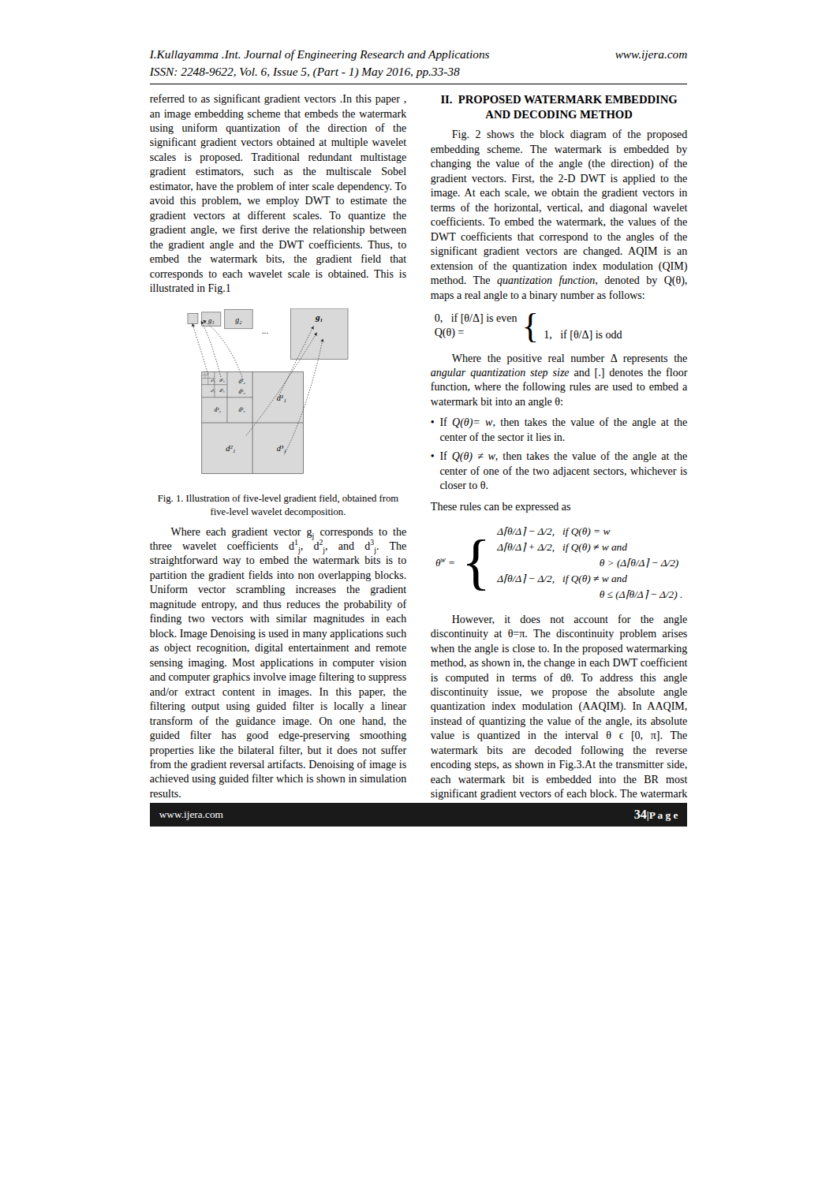I.Kullayamma .Int. Journal of Engineering Research and Applications
www.ijera.com
ISSN: 2248-9622, Vol. 6, Issue 5, (Part - 1) May 2016, pp.33-38
referred to as significant gradient vectors .In this paper , an image embedding scheme that embeds the watermark using uniform quantization of the direction of the significant gradient vectors obtained at multiple wavelet scales is proposed. Traditional redundant multistage gradient estimators, such as the multiscale Sobel estimator, have the problem of inter scale dependency. To avoid this problem, we employ DWT to estimate the gradient vectors at different scales. To quantize the gradient angle, we first derive the relationship between the gradient angle and the DWT coefficients. Thus, to embed the watermark bits, the gradient field that corresponds to each wavelet scale is obtained. This is illustrated in Fig.1
g₃ g₂ ... g₁ d¹₅ d¹₄ d³₅ d²₄ d¹₃ d³₃ d²₃ d³₂ d¹₁ d²₁ d³₁
Fig. 1. Illustration of five-level gradient field, obtained from five-level wavelet decomposition.
Where each gradient vector gj corresponds to the three wavelet coefficients d1j, d2j, and d3j. The straightforward way to embed the watermark bits is to partition the gradient fields into non overlapping blocks. Uniform vector scrambling increases the gradient magnitude entropy, and thus reduces the probability of finding two vectors with similar magnitudes in each block. Image Denoising is used in many applications such as object recognition, digital entertainment and remote sensing imaging. Most applications in computer vision and computer graphics involve image filtering to suppress and/or extract content in images. In this paper, the filtering output using guided filter is locally a linear transform of the guidance image. On one hand, the guided filter has good edge-preserving smoothing properties like the bilateral filter, but it does not suffer from the gradient reversal artifacts. Denoising of image is achieved using guided filter which is shown in simulation results.
II. Proposed Watermark Embedding and Decoding Method
Fig. 2 shows the block diagram of the proposed embedding scheme. The watermark is embedded by changing the value of the angle (the direction) of the gradient vectors. First, the 2-D DWT is applied to the image. At each scale, we obtain the gradient vectors in terms of the horizontal, vertical, and diagonal wavelet coefficients. To embed the watermark, the values of the DWT coefficients that correspond to the angles of the significant gradient vectors are changed. AQIM is an extension of the quantization index modulation (QIM) method. The quantization function, denoted by Q(θ), maps a real angle to a binary number as follows:
0, if [θ/Δ] is even
Q(θ) =
{
1, if [θ/Δ] is odd
Where the positive real number Δ represents the angular quantization step size and [.] denotes the floor function, where the following rules are used to embed a watermark bit into an angle θ:
If Q(θ)= w, then takes the value of the angle at the center of the sector it lies in.
If Q(θ) ≠ w, then takes the value of the angle at the center of one of the two adjacent sectors, whichever is closer to θ.
These rules can be expressed as
θw =
{
Δ⌈θ/Δ⌉ − Δ/2, if Q(θ) = w
Δ⌈θ/Δ⌉ + Δ/2, if Q(θ) ≠ w and
θ > (Δ⌈θ/Δ⌉ − Δ/2)
Δ⌈θ/Δ⌉ − Δ/2, if Q(θ) ≠ w and
θ ≤ (Δ⌈θ/Δ⌉ − Δ/2) .
However, it does not account for the angle discontinuity at θ=π. The discontinuity problem arises when the angle is close to. In the proposed watermarking method, as shown in, the change in each DWT coefficient is computed in terms of dθ. To address this angle discontinuity issue, we propose the absolute angle quantization index modulation (AAQIM). In AAQIM, instead of quantizing the value of the angle, its absolute value is quantized in the interval θ ϵ [0, π]. The watermark bits are decoded following the reverse encoding steps, as shown in Fig.3.At the transmitter side, each watermark bit is embedded into the BR most significant gradient vectors of each block. The watermark bit of the BR most significant vectors
www.ijera.com
34|P a g e